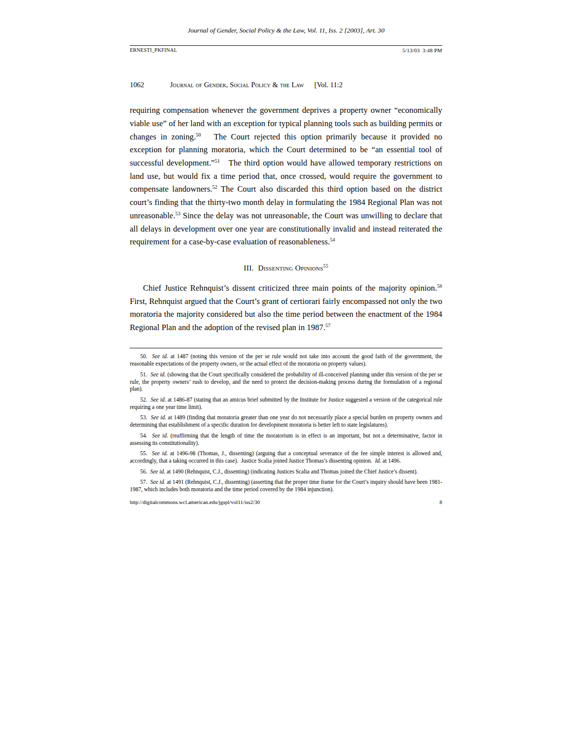Journal of Gender, Social Policy & the Law, Vol. 11, Iss. 2 [2003], Art. 30
Ernesti_PKfinal 5/13/03 3:48 PM
1062 Journal of Gender, Social Policy & the Law[Vol. 11:2
requiring compensation whenever the government deprives a property owner “economically viable use” of her land with an exception for typical planning tools such as building permits or changes in zoning.50 The Court rejected this option primarily because it provided no exception for planning moratoria, which the Court determined to be “an essential tool of successful development.”51 The third option would have allowed temporary restrictions on land use, but would fix a time period that, once crossed, would require the government to compensate landowners.52 The Court also discarded this third option based on the district court’s finding that the thirty-two month delay in formulating the 1984 Regional Plan was not unreasonable.53 Since the delay was not unreasonable, the Court was unwilling to declare that all delays in development over one year are constitutionally invalid and instead reiterated the requirement for a case-by-case evaluation of reasonableness.54
III. Dissenting Opinions55
Chief Justice Rehnquist’s dissent criticized three main points of the majority opinion.56 First, Rehnquist argued that the Court’s grant of certiorari fairly encompassed not only the two moratoria the majority considered but also the time period between the enactment of the 1984 Regional Plan and the adoption of the revised plan in 1987.57
50. See id. at 1487 (noting this version of the per se rule would not take into account the good faith of the government, the reasonable expectations of the property owners, or the actual effect of the moratoria on property values).
51. See id. (showing that the Court specifically considered the probability of ill-conceived planning under this version of the per se rule, the property owners’ rush to develop, and the need to protect the decision-making process during the formulation of a regional plan).
52. See id. at 1486-87 (stating that an amicus brief submitted by the Institute for Justice suggested a version of the categorical rule requiring a one year time limit).
53. See id. at 1489 (finding that moratoria greater than one year do not necessarily place a special burden on property owners and determining that establishment of a specific duration for development moratoria is better left to state legislatures).
54. See id. (reaffirming that the length of time the moratorium is in effect is an important, but not a determinative, factor in assessing its constitutionality).
55. See id. at 1496-98 (Thomas, J., dissenting) (arguing that a conceptual severance of the fee simple interest is allowed and, accordingly, that a taking occurred in this case). Justice Scalia joined Justice Thomas’s dissenting opinion. Id. at 1496.
56. See id. at 1490 (Rehnquist, C.J., dissenting) (indicating Justices Scalia and Thomas joined the Chief Justice’s dissent).
57. See id. at 1491 (Rehnquist, C.J., dissenting) (asserting that the proper time frame for the Court’s inquiry should have been 1981-1987, which includes both moratoria and the time period covered by the 1984 injunction).
http://digitalcommons.wcl.american.edu/jgspl/vol11/iss2/30 8